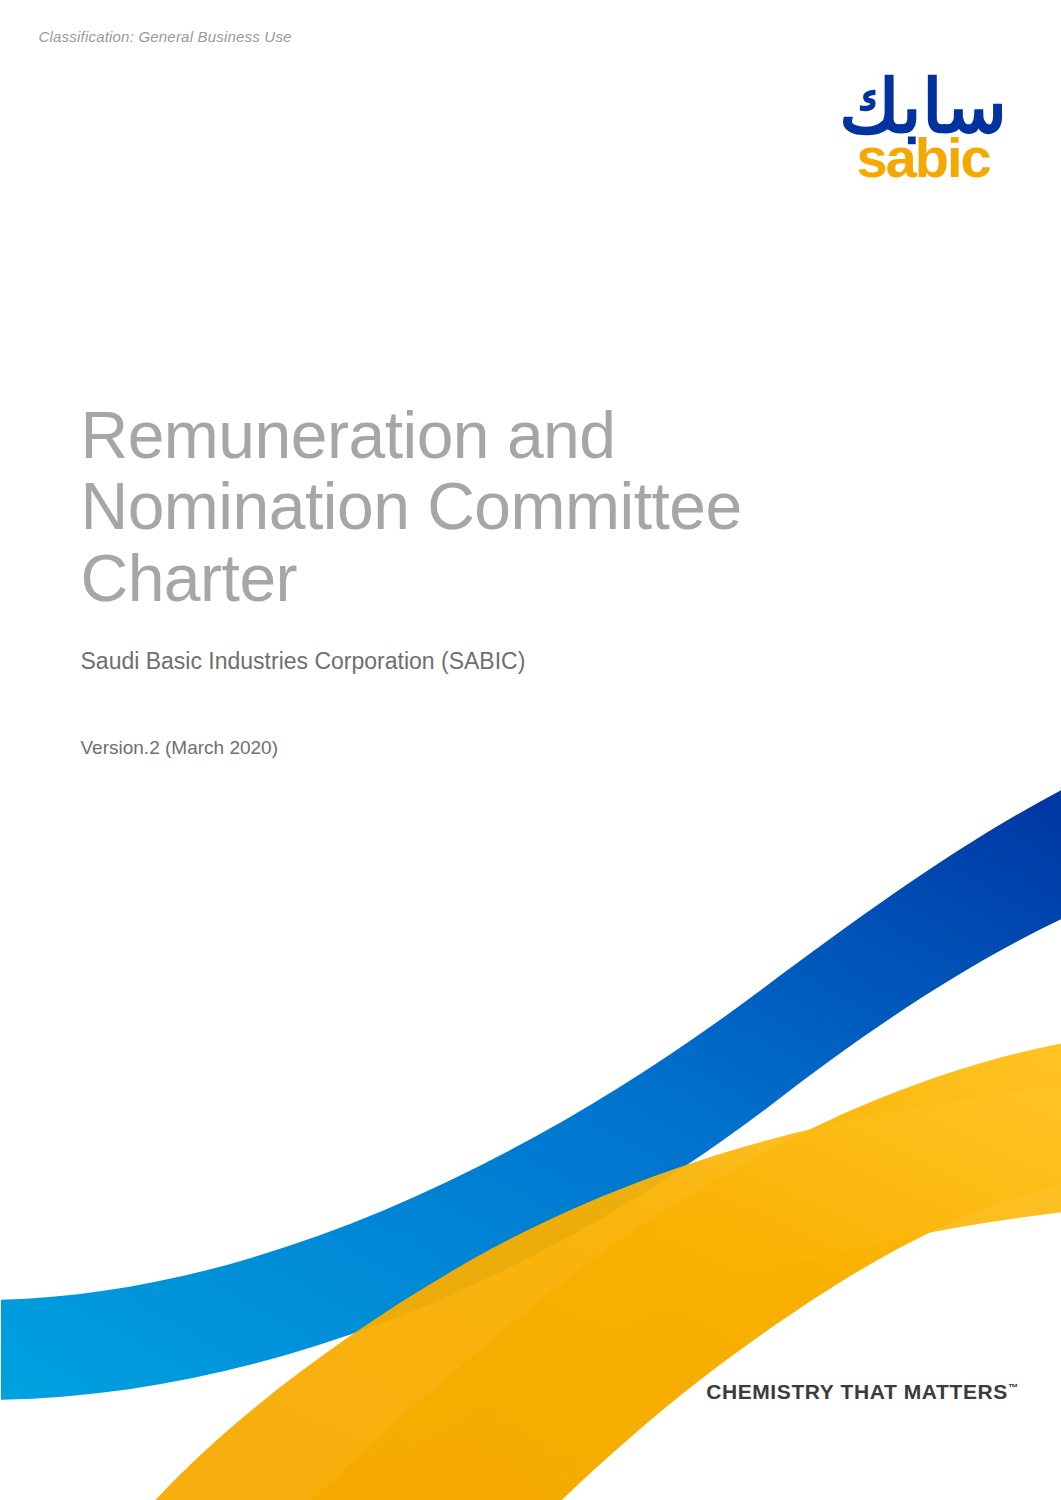Classification: General Business Use
سابك sabic
Remuneration and Nomination Committee Charter
Saudi Basic Industries Corporation (SABIC)
Version.2 (March 2020)
CHEMISTRY THAT MATTERS™